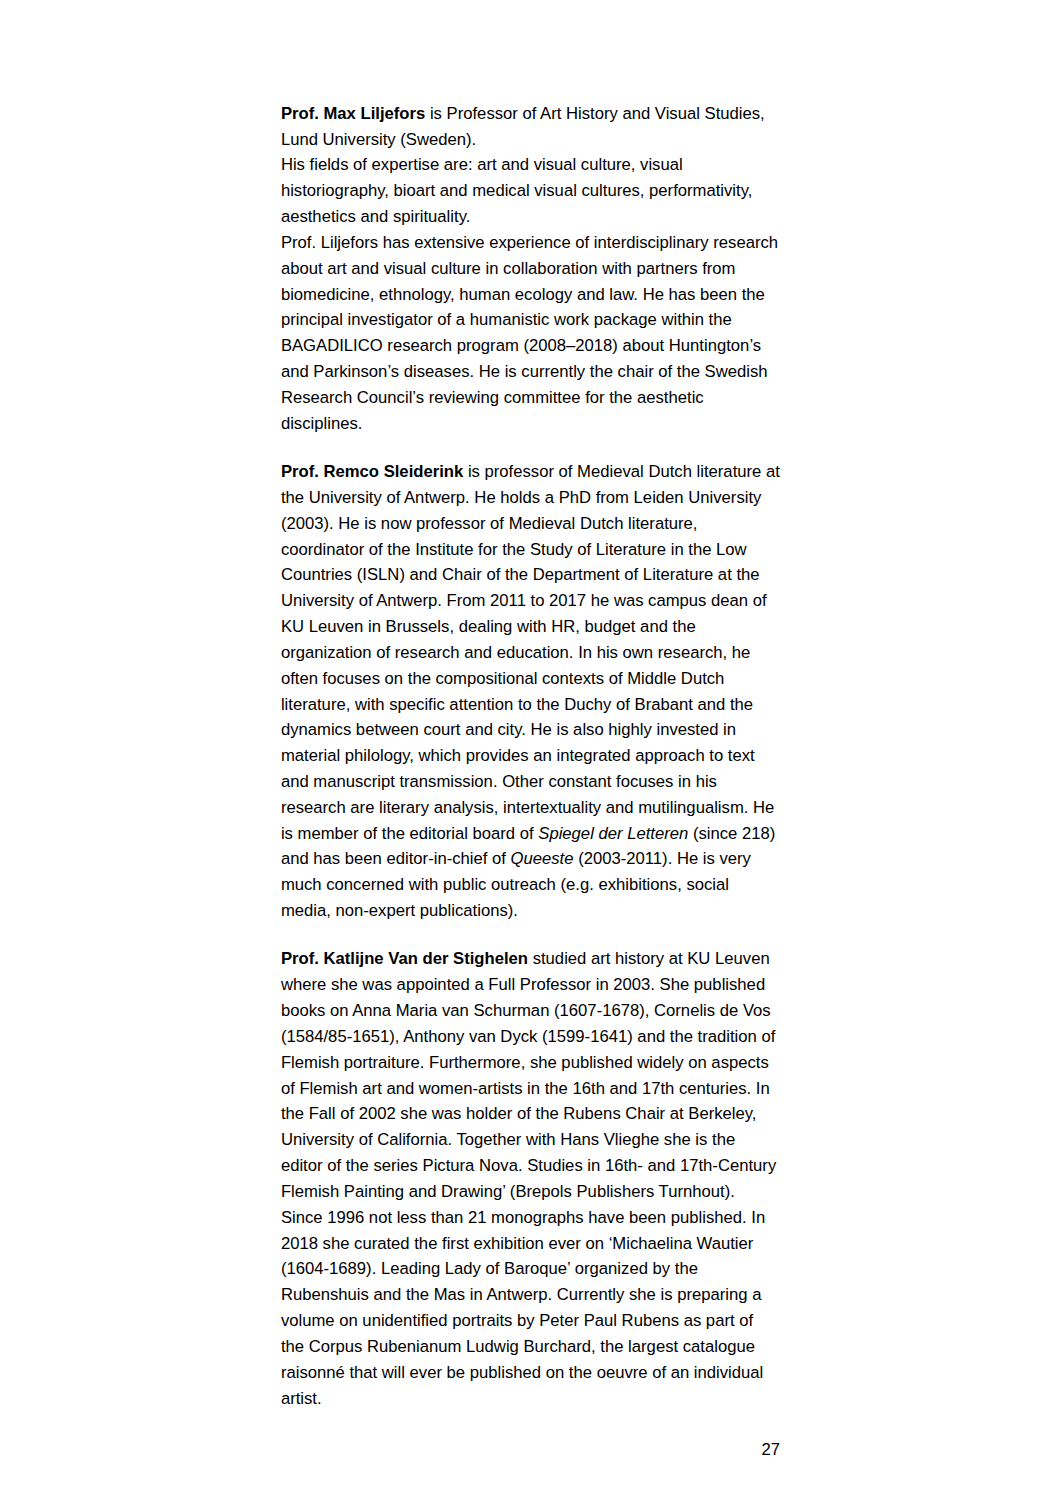Prof. Max Liljefors is Professor of Art History and Visual Studies, Lund University (Sweden).
His fields of expertise are: art and visual culture, visual historiography, bioart and medical visual cultures, performativity, aesthetics and spirituality.
Prof. Liljefors has extensive experience of interdisciplinary research about art and visual culture in collaboration with partners from biomedicine, ethnology, human ecology and law. He has been the principal investigator of a humanistic work package within the BAGADILICO research program (2008–2018) about Huntington’s and Parkinson’s diseases. He is currently the chair of the Swedish Research Council’s reviewing committee for the aesthetic disciplines.
Prof. Remco Sleiderink is professor of Medieval Dutch literature at the University of Antwerp. He holds a PhD from Leiden University (2003). He is now professor of Medieval Dutch literature, coordinator of the Institute for the Study of Literature in the Low Countries (ISLN) and Chair of the Department of Literature at the University of Antwerp. From 2011 to 2017 he was campus dean of KU Leuven in Brussels, dealing with HR, budget and the organization of research and education. In his own research, he often focuses on the compositional contexts of Middle Dutch literature, with specific attention to the Duchy of Brabant and the dynamics between court and city. He is also highly invested in material philology, which provides an integrated approach to text and manuscript transmission. Other constant focuses in his research are literary analysis, intertextuality and mutilingualism. He is member of the editorial board of Spiegel der Letteren (since 218) and has been editor-in-chief of Queeste (2003-2011). He is very much concerned with public outreach (e.g. exhibitions, social media, non-expert publications).
Prof. Katlijne Van der Stighelen studied art history at KU Leuven where she was appointed a Full Professor in 2003. She published books on Anna Maria van Schurman (1607-1678), Cornelis de Vos (1584/85-1651), Anthony van Dyck (1599-1641) and the tradition of Flemish portraiture. Furthermore, she published widely on aspects of Flemish art and women-artists in the 16th and 17th centuries. In the Fall of 2002 she was holder of the Rubens Chair at Berkeley, University of California. Together with Hans Vlieghe she is the editor of the series Pictura Nova. Studies in 16th- and 17th-Century Flemish Painting and Drawing’ (Brepols Publishers Turnhout). Since 1996 not less than 21 monographs have been published. In 2018 she curated the first exhibition ever on ‘Michaelina Wautier (1604-1689). Leading Lady of Baroque’ organized by the Rubenshuis and the Mas in Antwerp. Currently she is preparing a volume on unidentified portraits by Peter Paul Rubens as part of the Corpus Rubenianum Ludwig Burchard, the largest catalogue raisonné that will ever be published on the oeuvre of an individual artist.
27